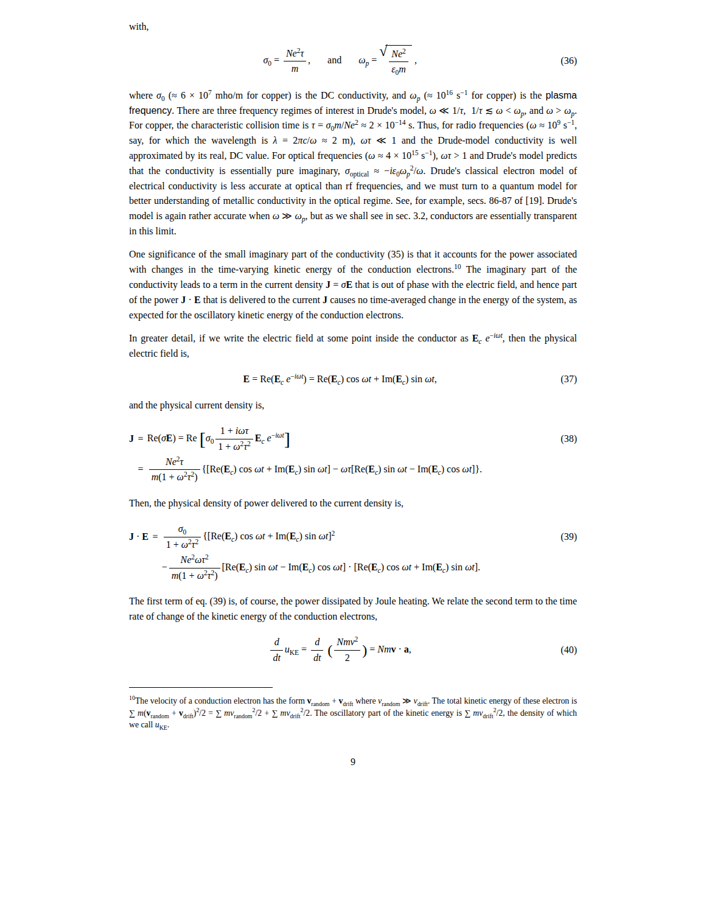with,
σ0 = Ne2τ m, and ωp = Ne2 ε0m ,
(36)
where σ0 (≈ 6 × 107 mho/m for copper) is the DC conductivity, and ωp (≈ 1016 s−1 for copper) is the plasma frequency. There are three frequency regimes of interest in Drude's model, ω ≪ 1/τ, 1/τ ≲ ω < ωp, and ω > ωp. For copper, the characteristic collision time is τ = σ0m/Ne2 ≈ 2 × 10−14 s. Thus, for radio frequencies (ω ≈ 109 s−1, say, for which the wavelength is λ = 2πc/ω ≈ 2 m), ωτ ≪ 1 and the Drude-model conductivity is well approximated by its real, DC value. For optical frequencies (ω ≈ 4 × 1015 s−1), ωτ > 1 and Drude's model predicts that the conductivity is essentially pure imaginary, σoptical ≈ −iε0ωp2/ω. Drude's classical electron model of electrical conductivity is less accurate at optical than rf frequencies, and we must turn to a quantum model for better understanding of metallic conductivity in the optical regime. See, for example, secs. 86-87 of [19]. Drude's model is again rather accurate when ω ≫ ωp, but as we shall see in sec. 3.2, conductors are essentially transparent in this limit.
One significance of the small imaginary part of the conductivity (35) is that it accounts for the power associated with changes in the time-varying kinetic energy of the conduction electrons.10 The imaginary part of the conductivity leads to a term in the current density J = σE that is out of phase with the electric field, and hence part of the power J · E that is delivered to the current J causes no time-averaged change in the energy of the system, as expected for the oscillatory kinetic energy of the conduction electrons.
In greater detail, if we write the electric field at some point inside the conductor as Ec e−iωt, then the physical electric field is,
E = Re(Ec e−iωt) = Re(Ec) cos ωt + Im(Ec) sin ωt,
(37)
and the physical current density is,
J
=
Re(σE) = Re [σ01 + iωτ 1 + ω2τ2 Ec e−iωt]
(38)
=
Ne2τ m(1 + ω2τ2){[Re(Ec) cos ωt + Im(Ec) sin ωt] − ωτ[Re(Ec) sin ωt − Im(Ec) cos ωt]}.
Then, the physical density of power delivered to the current density is,
J · E
=
σ01 + ω2τ2{[Re(Ec) cos ωt + Im(Ec) sin ωt]2
(39)
−Ne2ωτ2 m(1 + ω2τ2)[Re(Ec) sin ωt − Im(Ec) cos ωt] · [Re(Ec) cos ωt + Im(Ec) sin ωt].
The first term of eq. (39) is, of course, the power dissipated by Joule heating. We relate the second term to the time rate of change of the kinetic energy of the conduction electrons,
ddt uKE = ddt (Nmv22) = Nmv · a,
(40)
10The velocity of a conduction electron has the form vrandom + vdrift where vrandom ≫ vdrift. The total kinetic energy of these electron is ∑ m(vrandom + vdrift)2/2 = ∑ mvrandom2/2 + ∑ mvdrift2/2. The oscillatory part of the kinetic energy is ∑ mvdrift2/2, the density of which we call uKE.
9